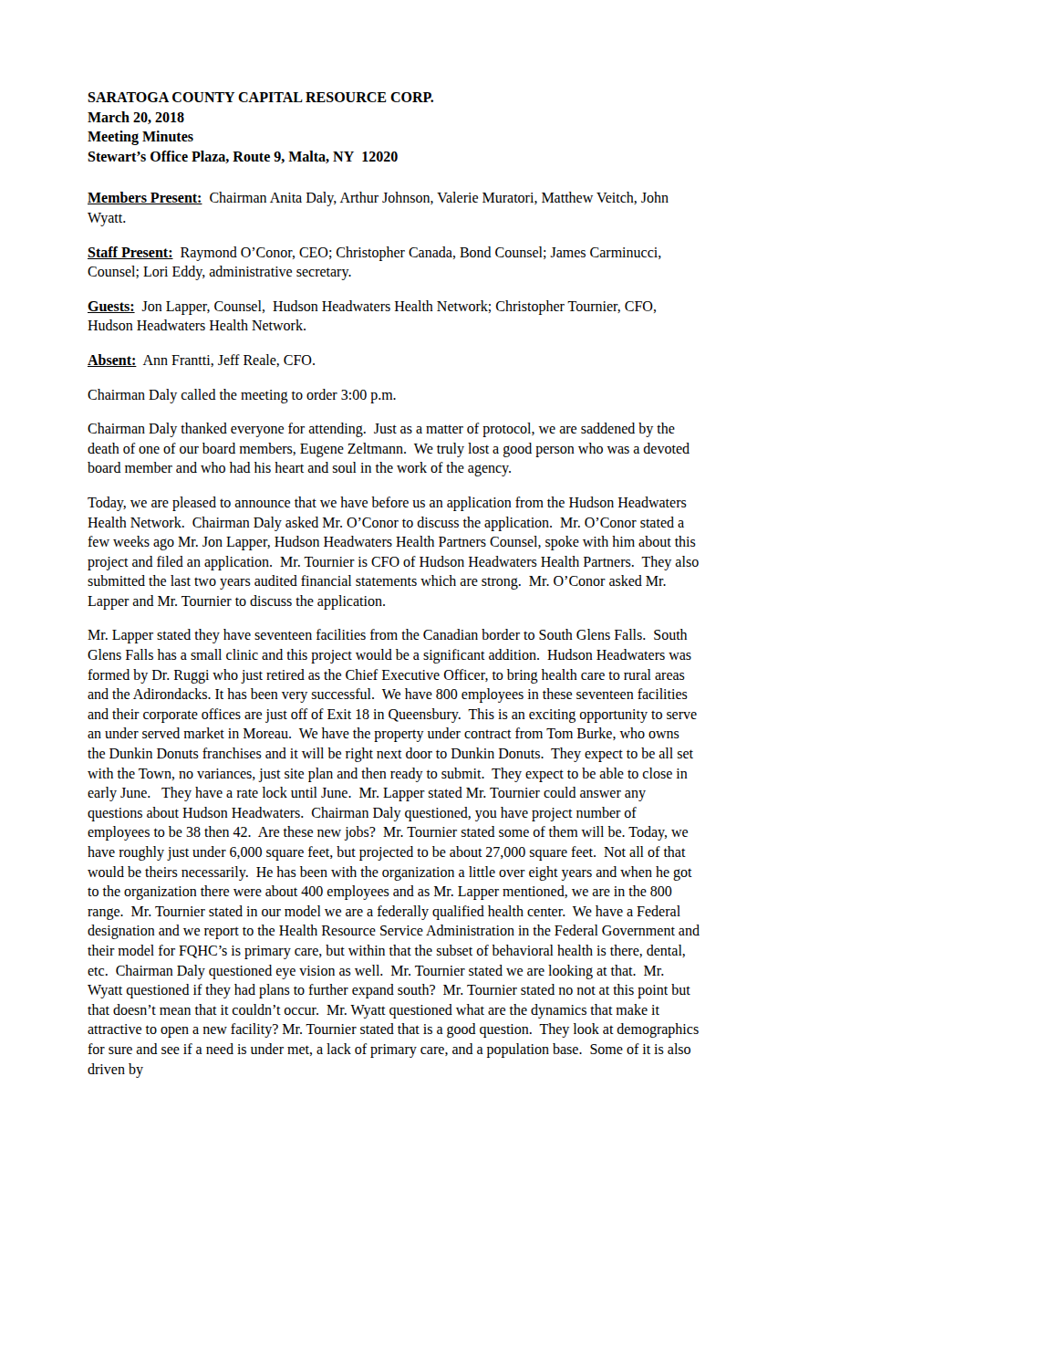SARATOGA COUNTY CAPITAL RESOURCE CORP.
March 20, 2018
Meeting Minutes
Stewart’s Office Plaza, Route 9, Malta, NY 12020
Members Present: Chairman Anita Daly, Arthur Johnson, Valerie Muratori, Matthew Veitch, John Wyatt.
Staff Present: Raymond O’Conor, CEO; Christopher Canada, Bond Counsel; James Carminucci, Counsel; Lori Eddy, administrative secretary.
Guests: Jon Lapper, Counsel, Hudson Headwaters Health Network; Christopher Tournier, CFO, Hudson Headwaters Health Network.
Absent: Ann Frantti, Jeff Reale, CFO.
Chairman Daly called the meeting to order 3:00 p.m.
Chairman Daly thanked everyone for attending. Just as a matter of protocol, we are saddened by the death of one of our board members, Eugene Zeltmann. We truly lost a good person who was a devoted board member and who had his heart and soul in the work of the agency.
Today, we are pleased to announce that we have before us an application from the Hudson Headwaters Health Network. Chairman Daly asked Mr. O’Conor to discuss the application. Mr. O’Conor stated a few weeks ago Mr. Jon Lapper, Hudson Headwaters Health Partners Counsel, spoke with him about this project and filed an application. Mr. Tournier is CFO of Hudson Headwaters Health Partners. They also submitted the last two years audited financial statements which are strong. Mr. O’Conor asked Mr. Lapper and Mr. Tournier to discuss the application.
Mr. Lapper stated they have seventeen facilities from the Canadian border to South Glens Falls. South Glens Falls has a small clinic and this project would be a significant addition. Hudson Headwaters was formed by Dr. Ruggi who just retired as the Chief Executive Officer, to bring health care to rural areas and the Adirondacks. It has been very successful. We have 800 employees in these seventeen facilities and their corporate offices are just off of Exit 18 in Queensbury. This is an exciting opportunity to serve an under served market in Moreau. We have the property under contract from Tom Burke, who owns the Dunkin Donuts franchises and it will be right next door to Dunkin Donuts. They expect to be all set with the Town, no variances, just site plan and then ready to submit. They expect to be able to close in early June. They have a rate lock until June. Mr. Lapper stated Mr. Tournier could answer any questions about Hudson Headwaters. Chairman Daly questioned, you have project number of employees to be 38 then 42. Are these new jobs? Mr. Tournier stated some of them will be. Today, we have roughly just under 6,000 square feet, but projected to be about 27,000 square feet. Not all of that would be theirs necessarily. He has been with the organization a little over eight years and when he got to the organization there were about 400 employees and as Mr. Lapper mentioned, we are in the 800 range. Mr. Tournier stated in our model we are a federally qualified health center. We have a Federal designation and we report to the Health Resource Service Administration in the Federal Government and their model for FQHC’s is primary care, but within that the subset of behavioral health is there, dental, etc. Chairman Daly questioned eye vision as well. Mr. Tournier stated we are looking at that. Mr. Wyatt questioned if they had plans to further expand south? Mr. Tournier stated no not at this point but that doesn’t mean that it couldn’t occur. Mr. Wyatt questioned what are the dynamics that make it attractive to open a new facility? Mr. Tournier stated that is a good question. They look at demographics for sure and see if a need is under met, a lack of primary care, and a population base. Some of it is also driven by